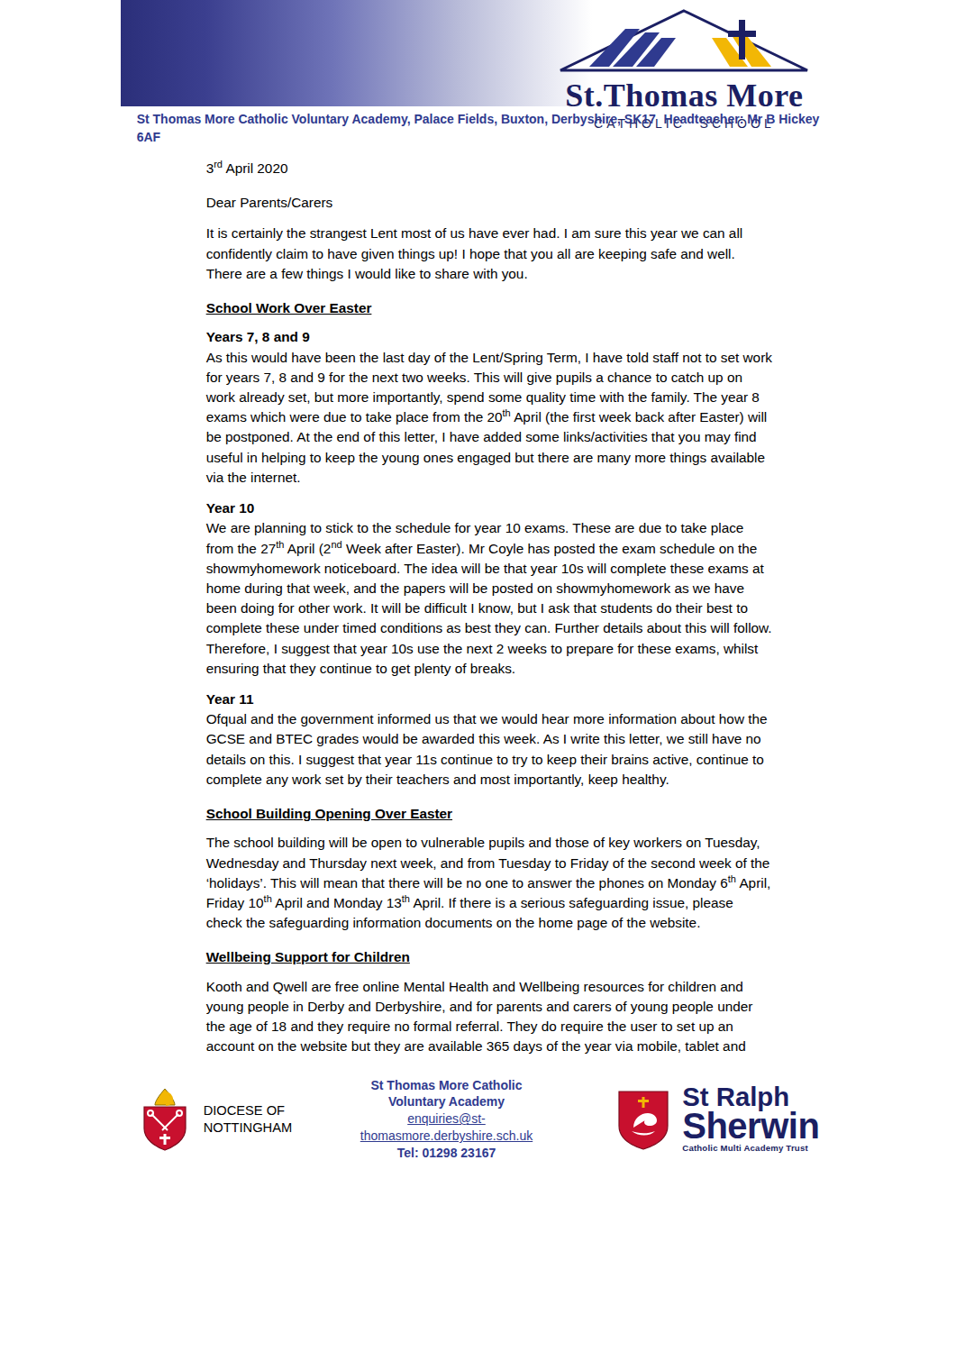St.Thomas More
CATHOLIC SCHOOL
Headteacher: Mr B Hickey St Thomas More Catholic Voluntary Academy, Palace Fields, Buxton, Derbyshire, SK17 6AF
3rd April 2020
Dear Parents/Carers
It is certainly the strangest Lent most of us have ever had. I am sure this year we can all confidently claim to have given things up! I hope that you all are keeping safe and well. There are a few things I would like to share with you.
School Work Over Easter
Years 7, 8 and 9
As this would have been the last day of the Lent/Spring Term, I have told staff not to set work for years 7, 8 and 9 for the next two weeks. This will give pupils a chance to catch up on work already set, but more importantly, spend some quality time with the family. The year 8 exams which were due to take place from the 20th April (the first week back after Easter) will be postponed. At the end of this letter, I have added some links/activities that you may find useful in helping to keep the young ones engaged but there are many more things available via the internet.
Year 10
We are planning to stick to the schedule for year 10 exams. These are due to take place from the 27th April (2nd Week after Easter). Mr Coyle has posted the exam schedule on the showmyhomework noticeboard. The idea will be that year 10s will complete these exams at home during that week, and the papers will be posted on showmyhomework as we have been doing for other work. It will be difficult I know, but I ask that students do their best to complete these under timed conditions as best they can. Further details about this will follow. Therefore, I suggest that year 10s use the next 2 weeks to prepare for these exams, whilst ensuring that they continue to get plenty of breaks.
Year 11
Ofqual and the government informed us that we would hear more information about how the GCSE and BTEC grades would be awarded this week. As I write this letter, we still have no details on this. I suggest that year 11s continue to try to keep their brains active, continue to complete any work set by their teachers and most importantly, keep healthy.
School Building Opening Over Easter
The school building will be open to vulnerable pupils and those of key workers on Tuesday, Wednesday and Thursday next week, and from Tuesday to Friday of the second week of the ‘holidays’. This will mean that there will be no one to answer the phones on Monday 6th April, Friday 10th April and Monday 13th April. If there is a serious safeguarding issue, please check the safeguarding information documents on the home page of the website.
Wellbeing Support for Children
Kooth and Qwell are free online Mental Health and Wellbeing resources for children and young people in Derby and Derbyshire, and for parents and carers of young people under the age of 18 and they require no formal referral. They do require the user to set up an account on the website but they are available 365 days of the year via mobile, tablet and
DIOCESE OF
NOTTINGHAM
St Thomas More Catholic Voluntary Academy
enquiries@st-thomasmore.derbyshire.sch.uk
Tel: 01298 23167
St Ralph
Sherwin
Catholic Multi Academy Trust